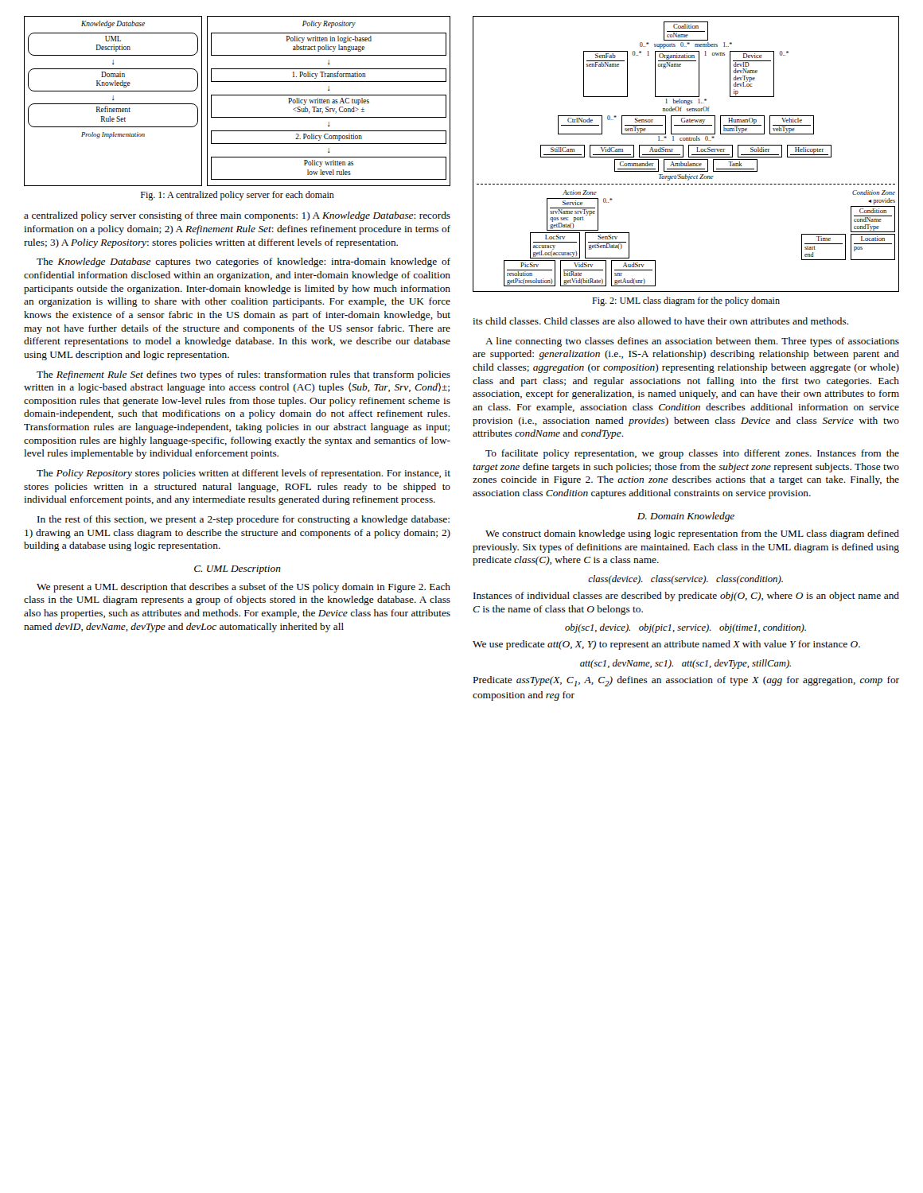Knowledge Database
UML
Description
↓
Domain
Knowledge
↓
Refinement
Rule Set
Prolog Implementation
Policy Repository
Policy written in logic-based
abstract policy language
↓
1. Policy Transformation
↓
Policy written as AC tuples
<Sub, Tar, Srv, Cond> ±
↓
2. Policy Composition
↓
Policy written as
low level rules
Fig. 1: A centralized policy server for each domain
a centralized policy server consisting of three main components: 1) A Knowledge Database: records information on a policy domain; 2) A Refinement Rule Set: defines refinement procedure in terms of rules; 3) A Policy Repository: stores policies written at different levels of representation.
The Knowledge Database captures two categories of knowledge: intra-domain knowledge of confidential information disclosed within an organization, and inter-domain knowledge of coalition participants outside the organization. Inter-domain knowledge is limited by how much information an organization is willing to share with other coalition participants. For example, the UK force knows the existence of a sensor fabric in the US domain as part of inter-domain knowledge, but may not have further details of the structure and components of the US sensor fabric. There are different representations to model a knowledge database. In this work, we describe our database using UML description and logic representation.
The Refinement Rule Set defines two types of rules: transformation rules that transform policies written in a logic-based abstract language into access control (AC) tuples ⟨Sub, Tar, Srv, Cond⟩±; composition rules that generate low-level rules from those tuples. Our policy refinement scheme is domain-independent, such that modifications on a policy domain do not affect refinement rules. Transformation rules are language-independent, taking policies in our abstract language as input; composition rules are highly language-specific, following exactly the syntax and semantics of low-level rules implementable by individual enforcement points.
The Policy Repository stores policies written at different levels of representation. For instance, it stores policies written in a structured natural language, ROFL rules ready to be shipped to individual enforcement points, and any intermediate results generated during refinement process.
In the rest of this section, we present a 2-step procedure for constructing a knowledge database: 1) drawing an UML class diagram to describe the structure and components of a policy domain; 2) building a database using logic representation.
C. UML Description
We present a UML description that describes a subset of the US policy domain in Figure 2. Each class in the UML diagram represents a group of objects stored in the knowledge database. A class also has properties, such as attributes and methods. For example, the Device class has four attributes named devID, devName, devType and devLoc automatically inherited by all
Coalition
coName
0..* supports 0..* members 1..*
SenFab
senFabName
0..* 1
Organization
orgName
1 owns
Device
devID
devName
devType
devLoc
ip
0..*
1 belongs 1..*
nodeOf sensorOf
CtrlNode
0..*
Sensor
senType
Gateway
HumanOp
humType
Vehicle
vehType
1..* 1 controls 0..*
StillCam
VidCam
AudSnsr
LocServer
Soldier
Helicopter
Commander
Ambulance
Tank
Target/Subject Zone
Action Zone
Service
srvName srvType
qos sec port
getData()
0..*
LocSrv
accuracy
getLoc(accuracy)
SenSrv
getSenData()
PicSrv
resolution
getPic(resolution)
VidSrv
bitRate
getVid(bitRate)
AudSrv
snr
getAud(snr)
Condition Zone
◂ provides
Condition
condName
condType
Time
start
end
Location
pos
Fig. 2: UML class diagram for the policy domain
its child classes. Child classes are also allowed to have their own attributes and methods.
A line connecting two classes defines an association between them. Three types of associations are supported: generalization (i.e., IS-A relationship) describing relationship between parent and child classes; aggregation (or composition) representing relationship between aggregate (or whole) class and part class; and regular associations not falling into the first two categories. Each association, except for generalization, is named uniquely, and can have their own attributes to form an class. For example, association class Condition describes additional information on service provision (i.e., association named provides) between class Device and class Service with two attributes condName and condType.
To facilitate policy representation, we group classes into different zones. Instances from the target zone define targets in such policies; those from the subject zone represent subjects. Those two zones coincide in Figure 2. The action zone describes actions that a target can take. Finally, the association class Condition captures additional constraints on service provision.
D. Domain Knowledge
We construct domain knowledge using logic representation from the UML class diagram defined previously. Six types of definitions are maintained. Each class in the UML diagram is defined using predicate class(C), where C is a class name.
class(device). class(service). class(condition).
Instances of individual classes are described by predicate obj(O, C), where O is an object name and C is the name of class that O belongs to.
obj(sc1, device). obj(pic1, service). obj(time1, condition).
We use predicate att(O, X, Y) to represent an attribute named X with value Y for instance O.
att(sc1, devName, sc1). att(sc1, devType, stillCam).
Predicate assType(X, C1, A, C2) defines an association of type X (agg for aggregation, comp for composition and reg for